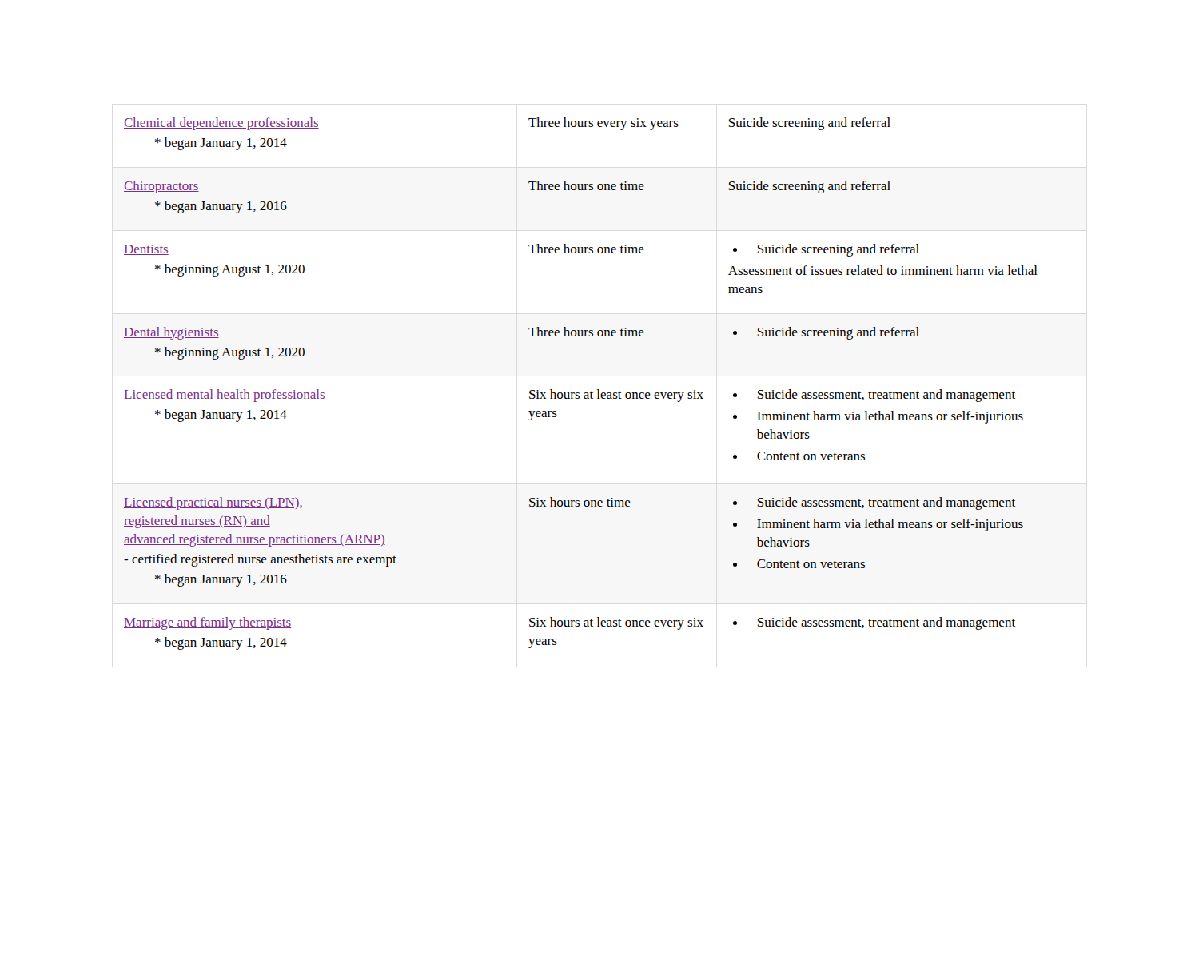| Chemical dependence professionals * began January 1, 2014 | Three hours every six years | Suicide screening and referral |
| Chiropractors * began January 1, 2016 | Three hours one time | Suicide screening and referral |
| Dentists * beginning August 1, 2020 | Three hours one time | Suicide screening and referral Assessment of issues related to imminent harm via lethal means |
| Dental hygienists * beginning August 1, 2020 | Three hours one time | Suicide screening and referral |
| Licensed mental health professionals * began January 1, 2014 | Six hours at least once every six years | Suicide assessment, treatment and management Imminent harm via lethal means or self-injurious behaviors Content on veterans |
| Licensed practical nurses (LPN), registered nurses (RN) and advanced registered nurse practitioners (ARNP) - certified registered nurse anesthetists are exempt * began January 1, 2016 | Six hours one time | Suicide assessment, treatment and management Imminent harm via lethal means or self-injurious behaviors Content on veterans |
| Marriage and family therapists * began January 1, 2014 | Six hours at least once every six years | Suicide assessment, treatment and management |